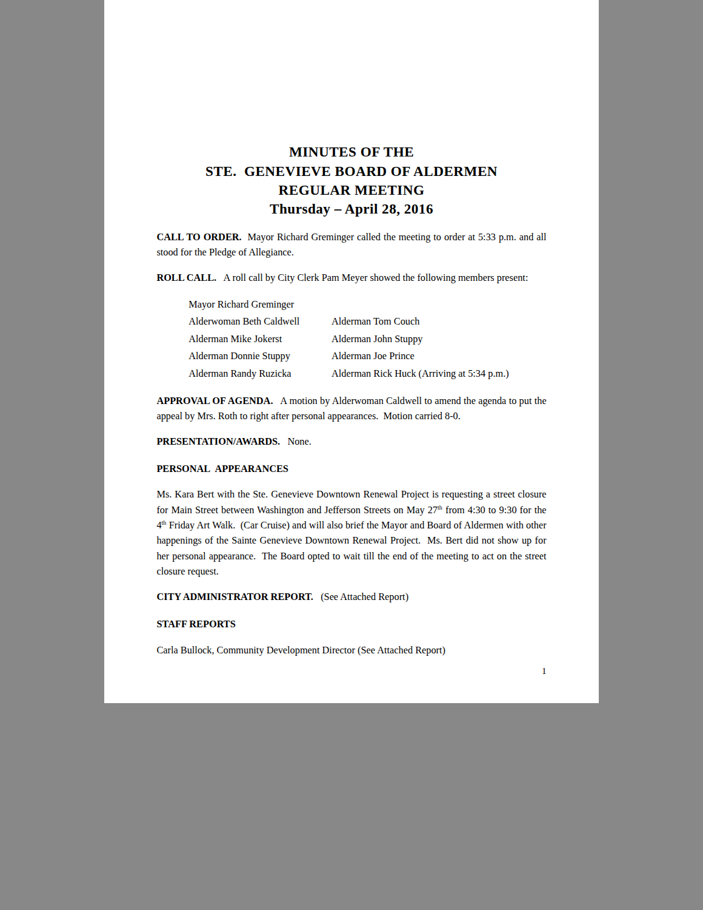MINUTES OF THE STE. GENEVIEVE BOARD OF ALDERMEN REGULAR MEETING Thursday – April 28, 2016
CALL TO ORDER. Mayor Richard Greminger called the meeting to order at 5:33 p.m. and all stood for the Pledge of Allegiance.
ROLL CALL. A roll call by City Clerk Pam Meyer showed the following members present:
| Mayor Richard Greminger | |
| Alderwoman Beth Caldwell | Alderman Tom Couch |
| Alderman Mike Jokerst | Alderman John Stuppy |
| Alderman Donnie Stuppy | Alderman Joe Prince |
| Alderman Randy Ruzicka | Alderman Rick Huck (Arriving at 5:34 p.m.) |
APPROVAL OF AGENDA. A motion by Alderwoman Caldwell to amend the agenda to put the appeal by Mrs. Roth to right after personal appearances. Motion carried 8-0.
PRESENTATION/AWARDS. None.
PERSONAL APPEARANCES
Ms. Kara Bert with the Ste. Genevieve Downtown Renewal Project is requesting a street closure for Main Street between Washington and Jefferson Streets on May 27th from 4:30 to 9:30 for the 4th Friday Art Walk. (Car Cruise) and will also brief the Mayor and Board of Aldermen with other happenings of the Sainte Genevieve Downtown Renewal Project. Ms. Bert did not show up for her personal appearance. The Board opted to wait till the end of the meeting to act on the street closure request.
CITY ADMINISTRATOR REPORT. (See Attached Report)
STAFF REPORTS
Carla Bullock, Community Development Director (See Attached Report)
1